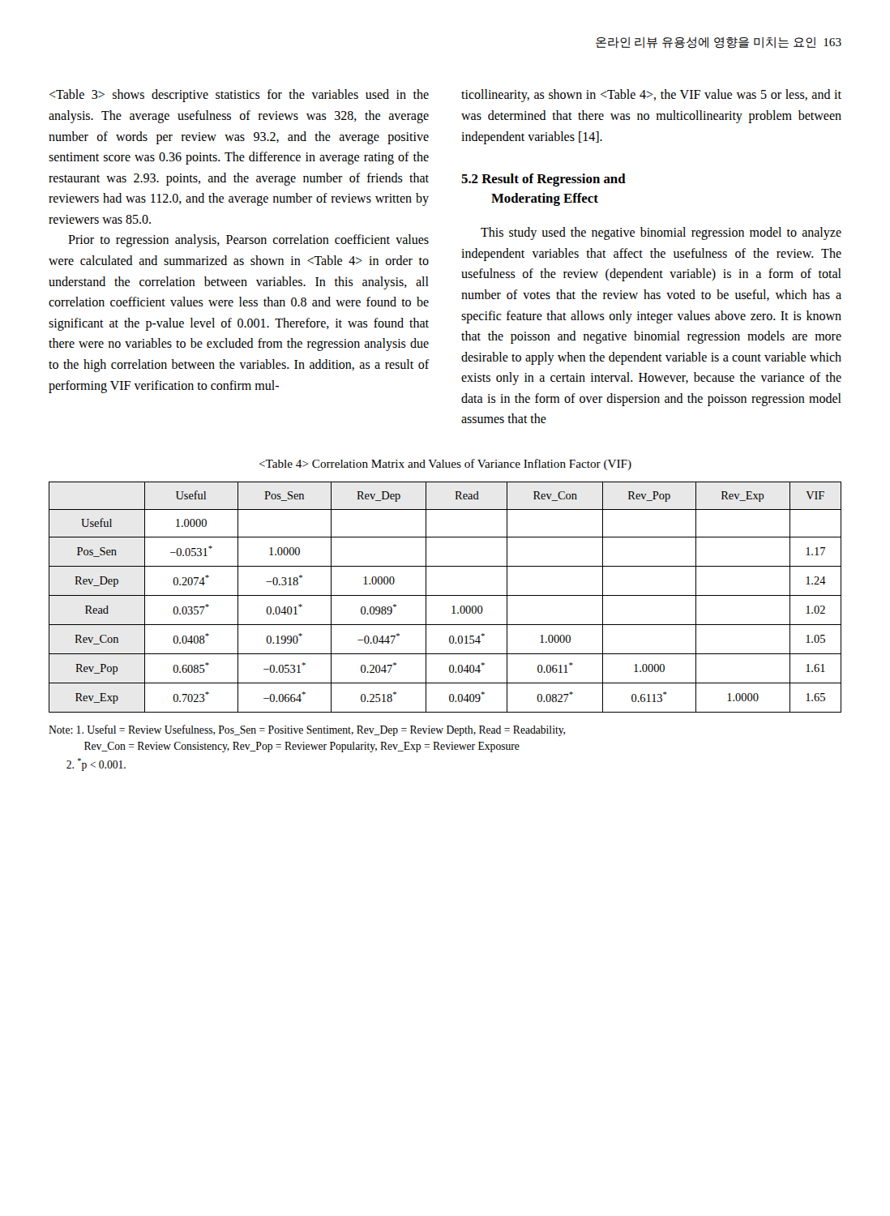온라인 리뷰 유용성에 영향을 미치는 요인 163
<Table 3> shows descriptive statistics for the variables used in the analysis. The average usefulness of reviews was 328, the average number of words per review was 93.2, and the average positive sentiment score was 0.36 points. The difference in average rating of the restaurant was 2.93. points, and the average number of friends that reviewers had was 112.0, and the average number of reviews written by reviewers was 85.0.
Prior to regression analysis, Pearson correlation coefficient values were calculated and summarized as shown in <Table 4> in order to understand the correlation between variables. In this analysis, all correlation coefficient values were less than 0.8 and were found to be significant at the p-value level of 0.001. Therefore, it was found that there were no variables to be excluded from the regression analysis due to the high correlation between the variables. In addition, as a result of performing VIF verification to confirm mul-
ticollinearity, as shown in <Table 4>, the VIF value was 5 or less, and it was determined that there was no multicollinearity problem between independent variables [14].
5.2 Result of Regression andModerating Effect
This study used the negative binomial regression model to analyze independent variables that affect the usefulness of the review. The usefulness of the review (dependent variable) is in a form of total number of votes that the review has voted to be useful, which has a specific feature that allows only integer values above zero. It is known that the poisson and negative binomial regression models are more desirable to apply when the dependent variable is a count variable which exists only in a certain interval. However, because the variance of the data is in the form of over dispersion and the poisson regression model assumes that the
<Table 4> Correlation Matrix and Values of Variance Inflation Factor (VIF)
| | Useful | Pos_Sen | Rev_Dep | Read | Rev_Con | Rev_Pop | Rev_Exp | VIF |
| --- | --- | --- | --- | --- | --- | --- | --- | --- |
| Useful | 1.0000 | | | | | | | |
| Pos_Sen | −0.0531 * | 1.0000 | | | | | | 1.17 |
| Rev_Dep | 0.2074 * | −0.318 * | 1.0000 | | | | | 1.24 |
| Read | 0.0357 * | 0.0401 * | 0.0989 * | 1.0000 | | | | 1.02 |
| Rev_Con | 0.0408 * | 0.1990 * | −0.0447 * | 0.0154 * | 1.0000 | | | 1.05 |
| Rev_Pop | 0.6085 * | −0.0531 * | 0.2047 * | 0.0404 * | 0.0611 * | 1.0000 | | 1.61 |
| Rev_Exp | 0.7023 * | −0.0664 * | 0.2518 * | 0.0409 * | 0.0827 * | 0.6113 * | 1.0000 | 1.65 |
Note: 1. Useful = Review Usefulness, Pos_Sen = Positive Sentiment, Rev_Dep = Review Depth, Read = Readability, Rev_Con = Review Consistency, Rev_Pop = Reviewer Popularity, Rev_Exp = Reviewer Exposure 2. *p < 0.001.